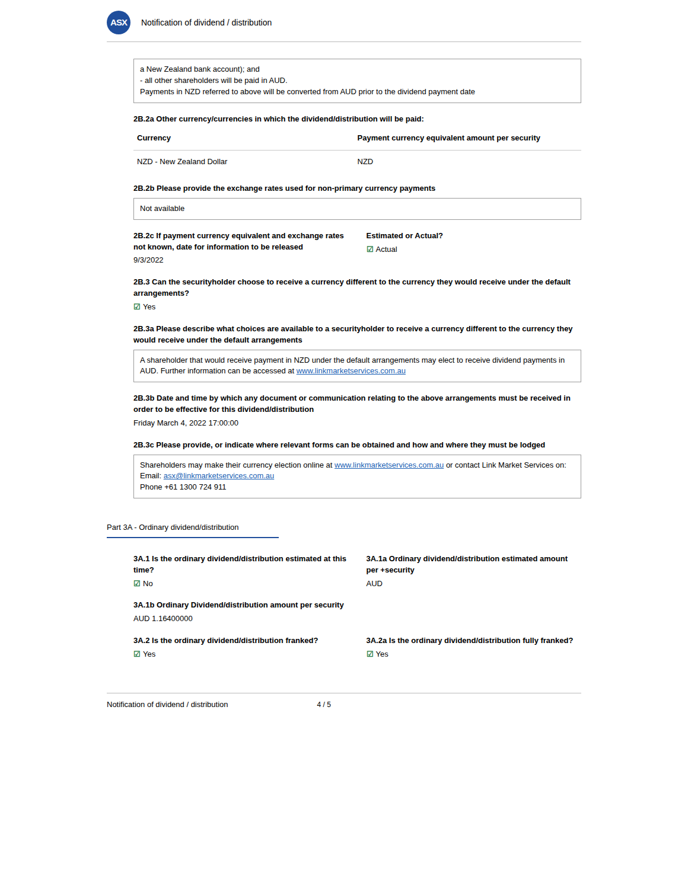ASX
Notification of dividend / distribution
a New Zealand bank account); and
- all other shareholders will be paid in AUD.
Payments in NZD referred to above will be converted from AUD prior to the dividend payment date
2B.2a Other currency/currencies in which the dividend/distribution will be paid:
| Currency | Payment currency equivalent amount per security |
| --- | --- |
| NZD - New Zealand Dollar | NZD |
2B.2b Please provide the exchange rates used for non-primary currency payments
Not available
2B.2c If payment currency equivalent and exchange rates not known, date for information to be released
9/3/2022
Estimated or Actual?
☑Actual
2B.3 Can the securityholder choose to receive a currency different to the currency they would receive under the default arrangements?
☑Yes
2B.3a Please describe what choices are available to a securityholder to receive a currency different to the currency they would receive under the default arrangements
A shareholder that would receive payment in NZD under the default arrangements may elect to receive dividend payments in AUD. Further information can be accessed at www.linkmarketservices.com.au
2B.3b Date and time by which any document or communication relating to the above arrangements must be received in order to be effective for this dividend/distribution
Friday March 4, 2022 17:00:00
2B.3c Please provide, or indicate where relevant forms can be obtained and how and where they must be lodged
Shareholders may make their currency election online at www.linkmarketservices.com.au or contact Link Market Services on:
Email: asx@linkmarketservices.com.au
Phone +61 1300 724 911
Part 3A - Ordinary dividend/distribution
3A.1 Is the ordinary dividend/distribution estimated at this time?
☑No
3A.1a Ordinary dividend/distribution estimated amount per +security
AUD
3A.1b Ordinary Dividend/distribution amount per security
AUD 1.16400000
3A.2 Is the ordinary dividend/distribution franked?
☑Yes
3A.2a Is the ordinary dividend/distribution fully franked?
☑Yes
Notification of dividend / distribution
4 / 5